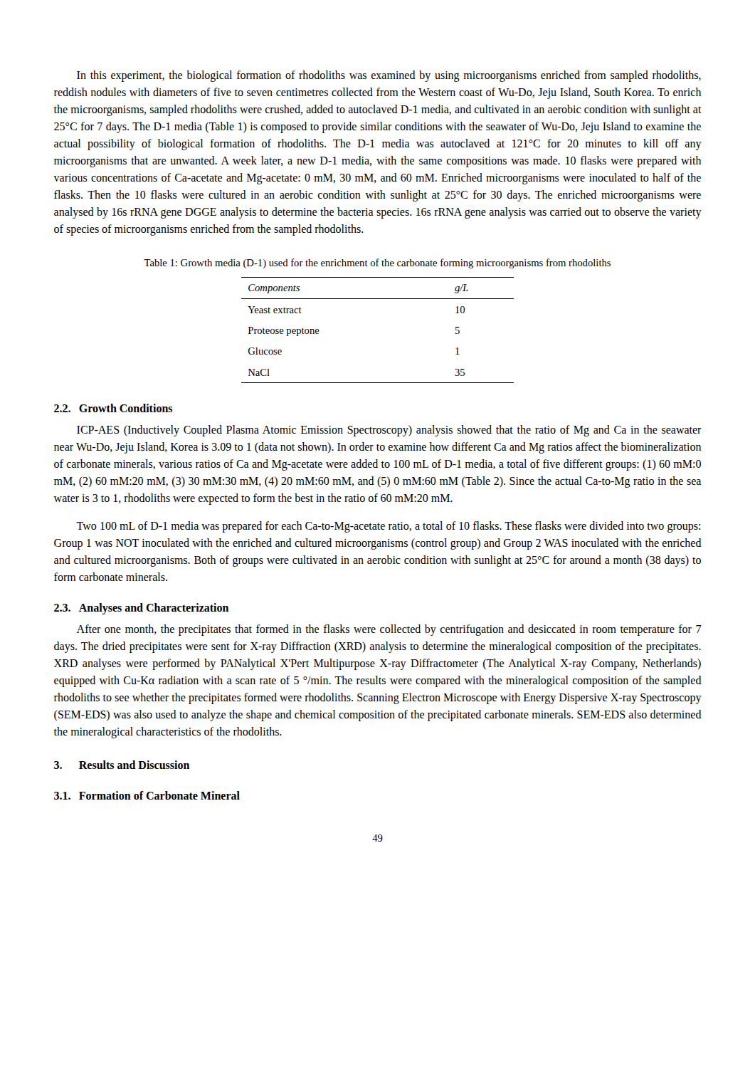In this experiment, the biological formation of rhodoliths was examined by using microorganisms enriched from sampled rhodoliths, reddish nodules with diameters of five to seven centimetres collected from the Western coast of Wu-Do, Jeju Island, South Korea. To enrich the microorganisms, sampled rhodoliths were crushed, added to autoclaved D-1 media, and cultivated in an aerobic condition with sunlight at 25°C for 7 days. The D-1 media (Table 1) is composed to provide similar conditions with the seawater of Wu-Do, Jeju Island to examine the actual possibility of biological formation of rhodoliths. The D-1 media was autoclaved at 121°C for 20 minutes to kill off any microorganisms that are unwanted. A week later, a new D-1 media, with the same compositions was made. 10 flasks were prepared with various concentrations of Ca-acetate and Mg-acetate: 0 mM, 30 mM, and 60 mM. Enriched microorganisms were inoculated to half of the flasks. Then the 10 flasks were cultured in an aerobic condition with sunlight at 25°C for 30 days. The enriched microorganisms were analysed by 16s rRNA gene DGGE analysis to determine the bacteria species. 16s rRNA gene analysis was carried out to observe the variety of species of microorganisms enriched from the sampled rhodoliths.
Table 1: Growth media (D-1) used for the enrichment of the carbonate forming microorganisms from rhodoliths
| Components | g/L |
| --- | --- |
| Yeast extract | 10 |
| Proteose peptone | 5 |
| Glucose | 1 |
| NaCl | 35 |
2.2. Growth Conditions
ICP-AES (Inductively Coupled Plasma Atomic Emission Spectroscopy) analysis showed that the ratio of Mg and Ca in the seawater near Wu-Do, Jeju Island, Korea is 3.09 to 1 (data not shown). In order to examine how different Ca and Mg ratios affect the biomineralization of carbonate minerals, various ratios of Ca and Mg-acetate were added to 100 mL of D-1 media, a total of five different groups: (1) 60 mM:0 mM, (2) 60 mM:20 mM, (3) 30 mM:30 mM, (4) 20 mM:60 mM, and (5) 0 mM:60 mM (Table 2). Since the actual Ca-to-Mg ratio in the sea water is 3 to 1, rhodoliths were expected to form the best in the ratio of 60 mM:20 mM.
Two 100 mL of D-1 media was prepared for each Ca-to-Mg-acetate ratio, a total of 10 flasks. These flasks were divided into two groups: Group 1 was NOT inoculated with the enriched and cultured microorganisms (control group) and Group 2 WAS inoculated with the enriched and cultured microorganisms. Both of groups were cultivated in an aerobic condition with sunlight at 25°C for around a month (38 days) to form carbonate minerals.
2.3. Analyses and Characterization
After one month, the precipitates that formed in the flasks were collected by centrifugation and desiccated in room temperature for 7 days. The dried precipitates were sent for X-ray Diffraction (XRD) analysis to determine the mineralogical composition of the precipitates. XRD analyses were performed by PANalytical X'Pert Multipurpose X-ray Diffractometer (The Analytical X-ray Company, Netherlands) equipped with Cu-Kα radiation with a scan rate of 5 °/min. The results were compared with the mineralogical composition of the sampled rhodoliths to see whether the precipitates formed were rhodoliths. Scanning Electron Microscope with Energy Dispersive X-ray Spectroscopy (SEM-EDS) was also used to analyze the shape and chemical composition of the precipitated carbonate minerals. SEM-EDS also determined the mineralogical characteristics of the rhodoliths.
3. Results and Discussion
3.1. Formation of Carbonate Mineral
49